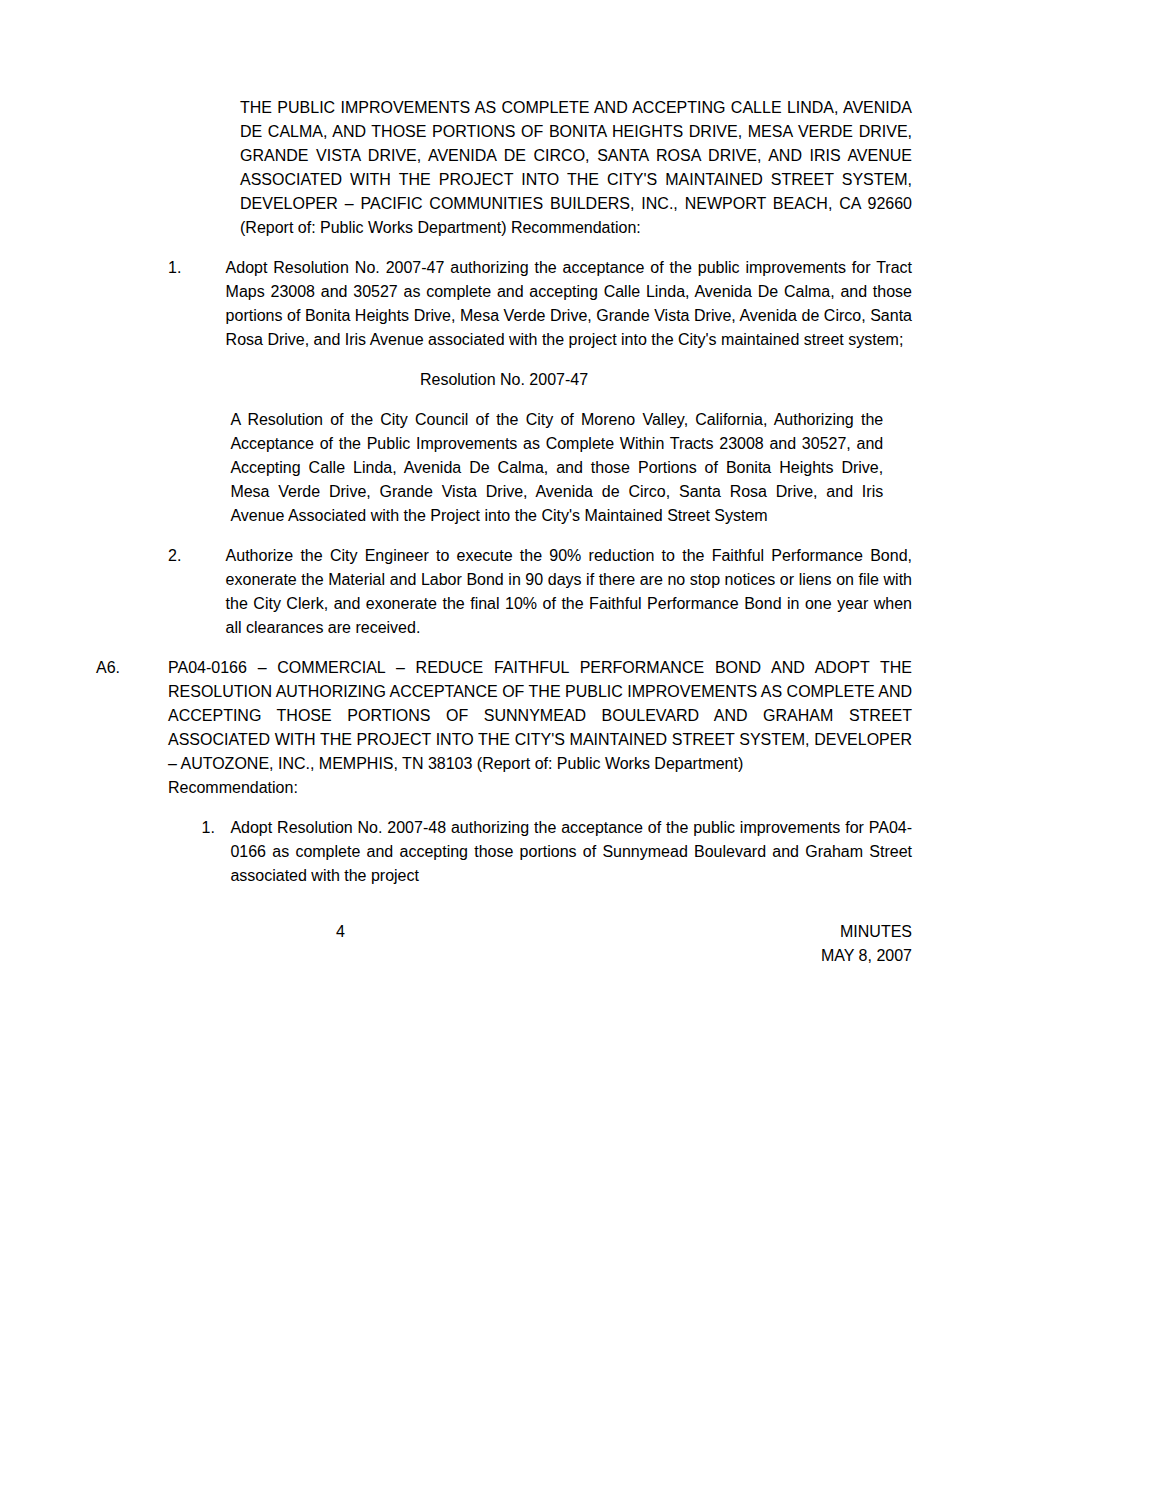THE PUBLIC IMPROVEMENTS AS COMPLETE AND ACCEPTING CALLE LINDA, AVENIDA DE CALMA, AND THOSE PORTIONS OF BONITA HEIGHTS DRIVE, MESA VERDE DRIVE, GRANDE VISTA DRIVE, AVENIDA DE CIRCO, SANTA ROSA DRIVE, AND IRIS AVENUE ASSOCIATED WITH THE PROJECT INTO THE CITY'S MAINTAINED STREET SYSTEM, DEVELOPER – PACIFIC COMMUNITIES BUILDERS, INC., NEWPORT BEACH, CA 92660 (Report of: Public Works Department) Recommendation:
1.
Adopt Resolution No. 2007-47 authorizing the acceptance of the public improvements for Tract Maps 23008 and 30527 as complete and accepting Calle Linda, Avenida De Calma, and those portions of Bonita Heights Drive, Mesa Verde Drive, Grande Vista Drive, Avenida de Circo, Santa Rosa Drive, and Iris Avenue associated with the project into the City's maintained street system;
Resolution No. 2007-47
A Resolution of the City Council of the City of Moreno Valley, California, Authorizing the Acceptance of the Public Improvements as Complete Within Tracts 23008 and 30527, and Accepting Calle Linda, Avenida De Calma, and those Portions of Bonita Heights Drive, Mesa Verde Drive, Grande Vista Drive, Avenida de Circo, Santa Rosa Drive, and Iris Avenue Associated with the Project into the City's Maintained Street System
2.
Authorize the City Engineer to execute the 90% reduction to the Faithful Performance Bond, exonerate the Material and Labor Bond in 90 days if there are no stop notices or liens on file with the City Clerk, and exonerate the final 10% of the Faithful Performance Bond in one year when all clearances are received.
A6.
PA04-0166 – COMMERCIAL – REDUCE FAITHFUL PERFORMANCE BOND AND ADOPT THE RESOLUTION AUTHORIZING ACCEPTANCE OF THE PUBLIC IMPROVEMENTS AS COMPLETE AND ACCEPTING THOSE PORTIONS OF SUNNYMEAD BOULEVARD AND GRAHAM STREET ASSOCIATED WITH THE PROJECT INTO THE CITY'S MAINTAINED STREET SYSTEM, DEVELOPER – AUTOZONE, INC., MEMPHIS, TN 38103 (Report of: Public Works Department)
Recommendation:
1.
Adopt Resolution No. 2007-48 authorizing the acceptance of the public improvements for PA04-0166 as complete and accepting those portions of Sunnymead Boulevard and Graham Street associated with the project
4
MINUTES
MAY 8, 2007